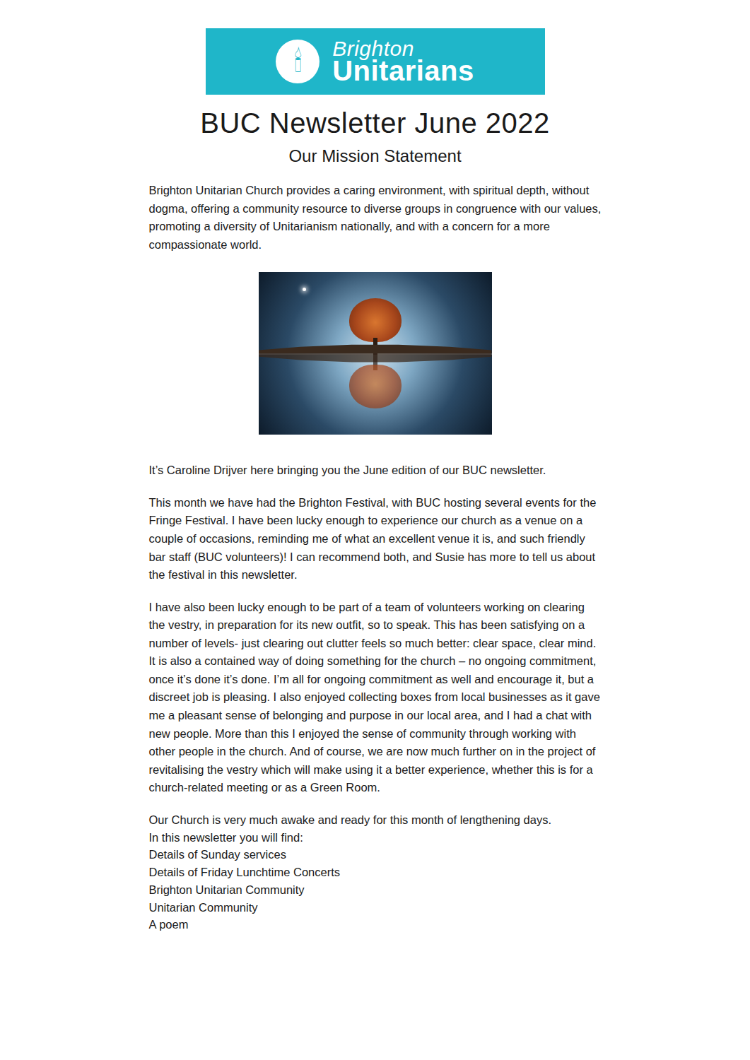🕯
Brighton Unitarians
BUC Newsletter June 2022
Our Mission Statement
Brighton Unitarian Church provides a caring environment, with spiritual depth, without dogma, offering a community resource to diverse groups in congruence with our values, promoting a diversity of Unitarianism nationally, and with a concern for a more compassionate world.
It’s Caroline Drijver here bringing you the June edition of our BUC newsletter.
This month we have had the Brighton Festival, with BUC hosting several events for the Fringe Festival. I have been lucky enough to experience our church as a venue on a couple of occasions, reminding me of what an excellent venue it is, and such friendly bar staff (BUC volunteers)! I can recommend both, and Susie has more to tell us about the festival in this newsletter.
I have also been lucky enough to be part of a team of volunteers working on clearing the vestry, in preparation for its new outfit, so to speak. This has been satisfying on a number of levels- just clearing out clutter feels so much better: clear space, clear mind. It is also a contained way of doing something for the church – no ongoing commitment, once it’s done it’s done. I’m all for ongoing commitment as well and encourage it, but a discreet job is pleasing. I also enjoyed collecting boxes from local businesses as it gave me a pleasant sense of belonging and purpose in our local area, and I had a chat with new people. More than this I enjoyed the sense of community through working with other people in the church. And of course, we are now much further on in the project of revitalising the vestry which will make using it a better experience, whether this is for a church-related meeting or as a Green Room.
Our Church is very much awake and ready for this month of lengthening days.
In this newsletter you will find:
Details of Sunday services
Details of Friday Lunchtime Concerts
Brighton Unitarian Community
Unitarian Community
A poem